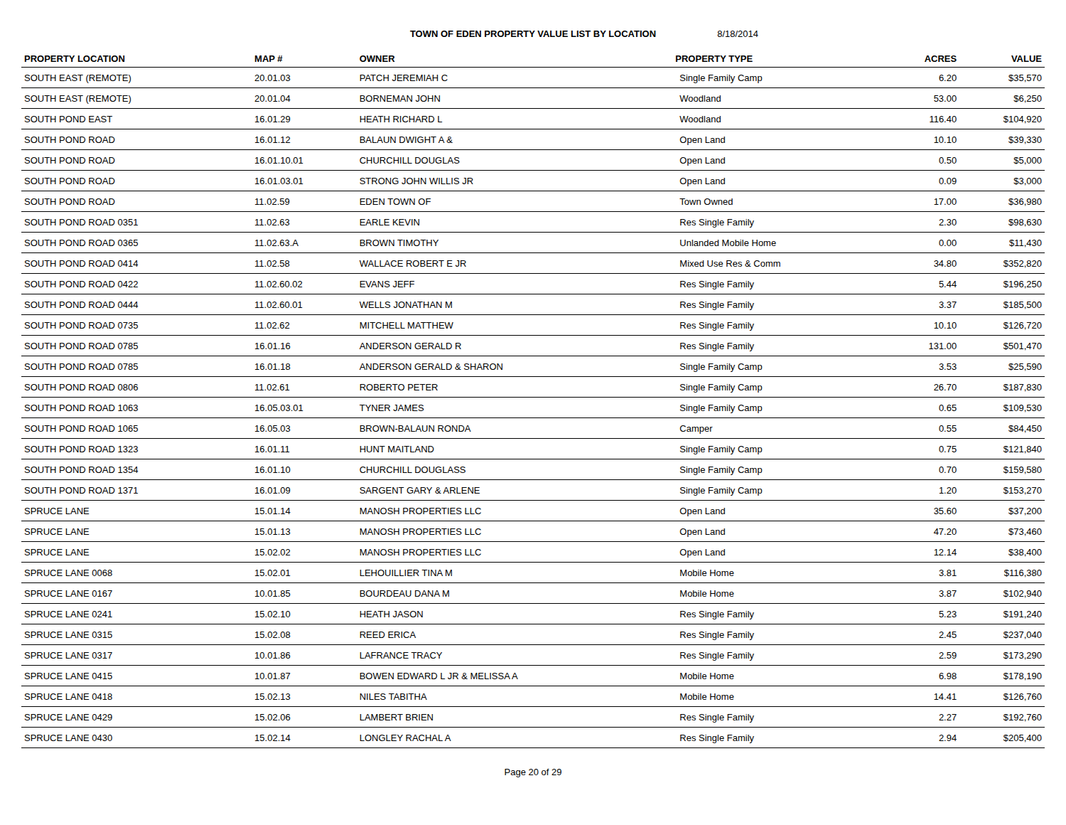TOWN OF EDEN PROPERTY VALUE LIST BY LOCATION 8/18/2014
| PROPERTY LOCATION | MAP # | OWNER | PROPERTY TYPE | ACRES | VALUE |
| --- | --- | --- | --- | --- | --- |
| SOUTH EAST (REMOTE) | 20.01.03 | PATCH JEREMIAH C | Single Family Camp | 6.20 | $35,570 |
| SOUTH EAST (REMOTE) | 20.01.04 | BORNEMAN JOHN | Woodland | 53.00 | $6,250 |
| SOUTH POND EAST | 16.01.29 | HEATH RICHARD L | Woodland | 116.40 | $104,920 |
| SOUTH POND ROAD | 16.01.12 | BALAUN DWIGHT A & | Open Land | 10.10 | $39,330 |
| SOUTH POND ROAD | 16.01.10.01 | CHURCHILL DOUGLAS | Open Land | 0.50 | $5,000 |
| SOUTH POND ROAD | 16.01.03.01 | STRONG JOHN WILLIS JR | Open Land | 0.09 | $3,000 |
| SOUTH POND ROAD | 11.02.59 | EDEN TOWN OF | Town Owned | 17.00 | $36,980 |
| SOUTH POND ROAD 0351 | 11.02.63 | EARLE KEVIN | Res Single Family | 2.30 | $98,630 |
| SOUTH POND ROAD 0365 | 11.02.63.A | BROWN TIMOTHY | Unlanded Mobile Home | 0.00 | $11,430 |
| SOUTH POND ROAD 0414 | 11.02.58 | WALLACE ROBERT E JR | Mixed Use Res & Comm | 34.80 | $352,820 |
| SOUTH POND ROAD 0422 | 11.02.60.02 | EVANS JEFF | Res Single Family | 5.44 | $196,250 |
| SOUTH POND ROAD 0444 | 11.02.60.01 | WELLS JONATHAN M | Res Single Family | 3.37 | $185,500 |
| SOUTH POND ROAD 0735 | 11.02.62 | MITCHELL MATTHEW | Res Single Family | 10.10 | $126,720 |
| SOUTH POND ROAD 0785 | 16.01.16 | ANDERSON GERALD R | Res Single Family | 131.00 | $501,470 |
| SOUTH POND ROAD 0785 | 16.01.18 | ANDERSON GERALD & SHARON | Single Family Camp | 3.53 | $25,590 |
| SOUTH POND ROAD 0806 | 11.02.61 | ROBERTO PETER | Single Family Camp | 26.70 | $187,830 |
| SOUTH POND ROAD 1063 | 16.05.03.01 | TYNER JAMES | Single Family Camp | 0.65 | $109,530 |
| SOUTH POND ROAD 1065 | 16.05.03 | BROWN-BALAUN RONDA | Camper | 0.55 | $84,450 |
| SOUTH POND ROAD 1323 | 16.01.11 | HUNT MAITLAND | Single Family Camp | 0.75 | $121,840 |
| SOUTH POND ROAD 1354 | 16.01.10 | CHURCHILL DOUGLASS | Single Family Camp | 0.70 | $159,580 |
| SOUTH POND ROAD 1371 | 16.01.09 | SARGENT GARY & ARLENE | Single Family Camp | 1.20 | $153,270 |
| SPRUCE LANE | 15.01.14 | MANOSH PROPERTIES LLC | Open Land | 35.60 | $37,200 |
| SPRUCE LANE | 15.01.13 | MANOSH PROPERTIES LLC | Open Land | 47.20 | $73,460 |
| SPRUCE LANE | 15.02.02 | MANOSH PROPERTIES LLC | Open Land | 12.14 | $38,400 |
| SPRUCE LANE 0068 | 15.02.01 | LEHOUILLIER TINA M | Mobile Home | 3.81 | $116,380 |
| SPRUCE LANE 0167 | 10.01.85 | BOURDEAU DANA M | Mobile Home | 3.87 | $102,940 |
| SPRUCE LANE 0241 | 15.02.10 | HEATH JASON | Res Single Family | 5.23 | $191,240 |
| SPRUCE LANE 0315 | 15.02.08 | REED ERICA | Res Single Family | 2.45 | $237,040 |
| SPRUCE LANE 0317 | 10.01.86 | LAFRANCE TRACY | Res Single Family | 2.59 | $173,290 |
| SPRUCE LANE 0415 | 10.01.87 | BOWEN EDWARD L JR & MELISSA A | Mobile Home | 6.98 | $178,190 |
| SPRUCE LANE 0418 | 15.02.13 | NILES TABITHA | Mobile Home | 14.41 | $126,760 |
| SPRUCE LANE 0429 | 15.02.06 | LAMBERT BRIEN | Res Single Family | 2.27 | $192,760 |
| SPRUCE LANE 0430 | 15.02.14 | LONGLEY RACHAL A | Res Single Family | 2.94 | $205,400 |
Page 20 of 29